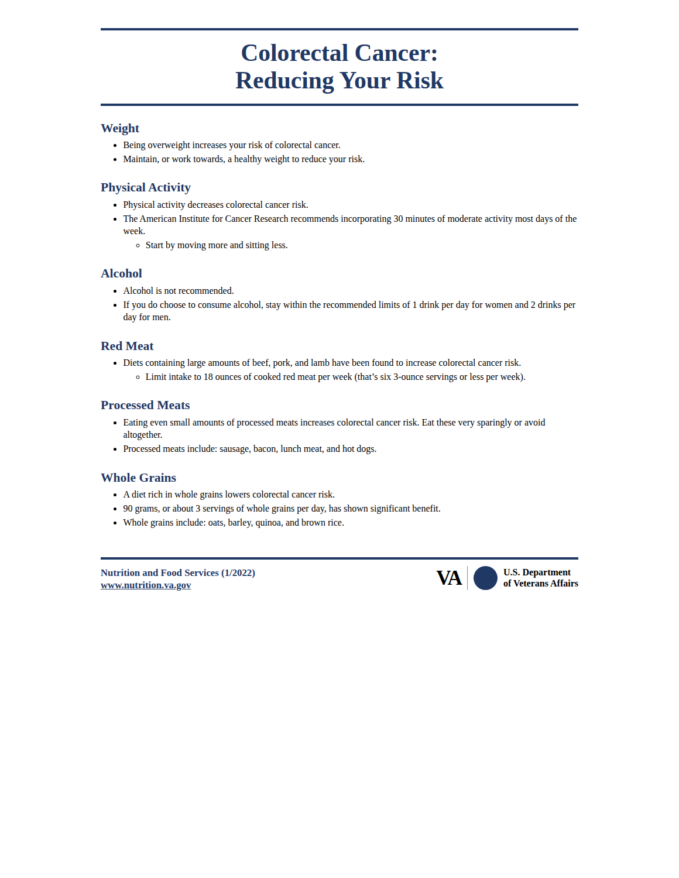Colorectal Cancer:
Reducing Your Risk
Weight
Being overweight increases your risk of colorectal cancer.
Maintain, or work towards, a healthy weight to reduce your risk.
Physical Activity
Physical activity decreases colorectal cancer risk.
The American Institute for Cancer Research recommends incorporating 30 minutes of moderate activity most days of the week.
Start by moving more and sitting less.
Alcohol
Alcohol is not recommended.
If you do choose to consume alcohol, stay within the recommended limits of 1 drink per day for women and 2 drinks per day for men.
Red Meat
Diets containing large amounts of beef, pork, and lamb have been found to increase colorectal cancer risk.
Limit intake to 18 ounces of cooked red meat per week (that’s six 3-ounce servings or less per week).
Processed Meats
Eating even small amounts of processed meats increases colorectal cancer risk. Eat these very sparingly or avoid altogether.
Processed meats include: sausage, bacon, lunch meat, and hot dogs.
Whole Grains
A diet rich in whole grains lowers colorectal cancer risk.
90 grams, or about 3 servings of whole grains per day, has shown significant benefit.
Whole grains include: oats, barley, quinoa, and brown rice.
Nutrition and Food Services (1/2022)
www.nutrition.va.gov
VA U.S. Department
of Veterans Affairs